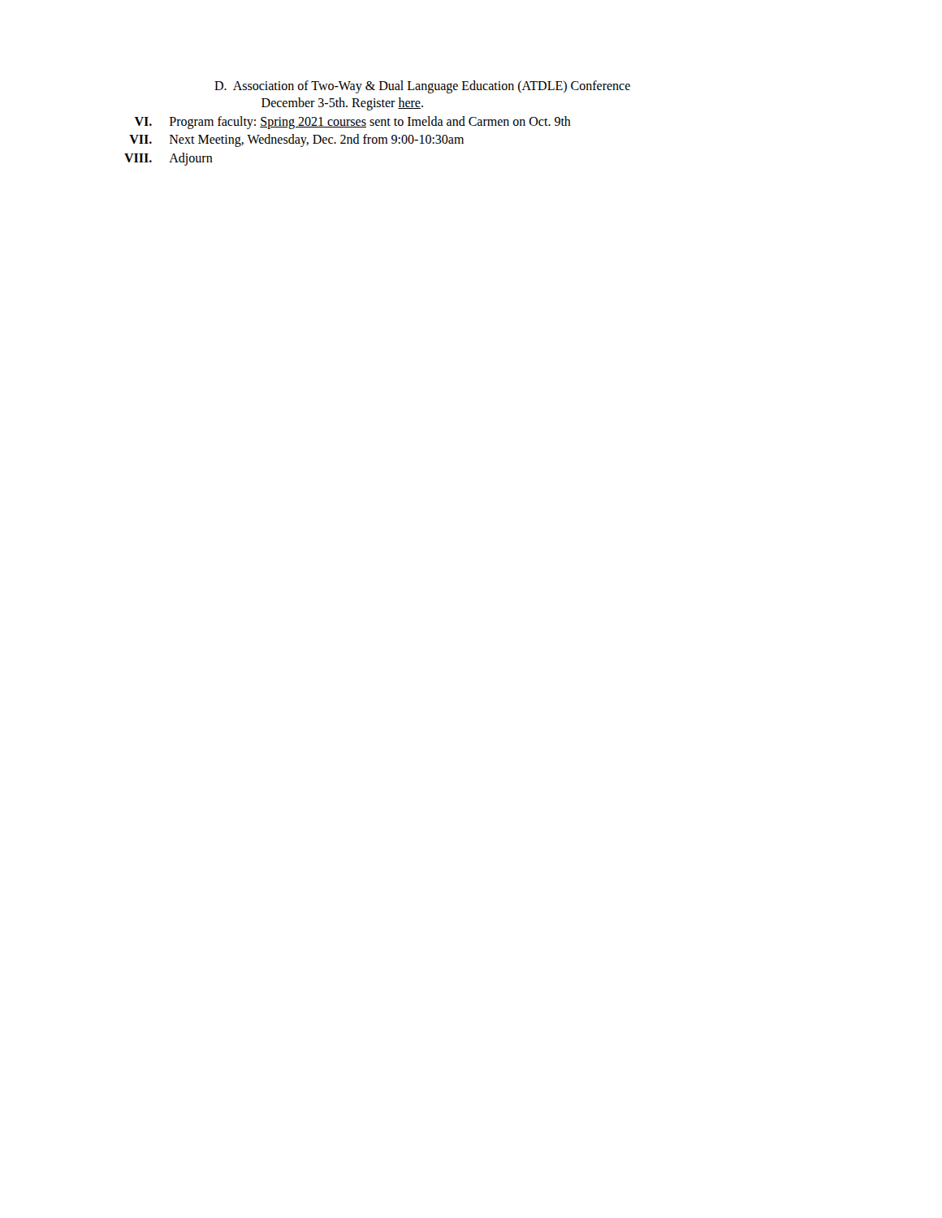D. Association of Two-Way & Dual Language Education (ATDLE) Conference December 3-5th. Register here.
VI.
Program faculty: Spring 2021 courses sent to Imelda and Carmen on Oct. 9th
VII.
Next Meeting, Wednesday, Dec. 2nd from 9:00-10:30am
VIII.
Adjourn